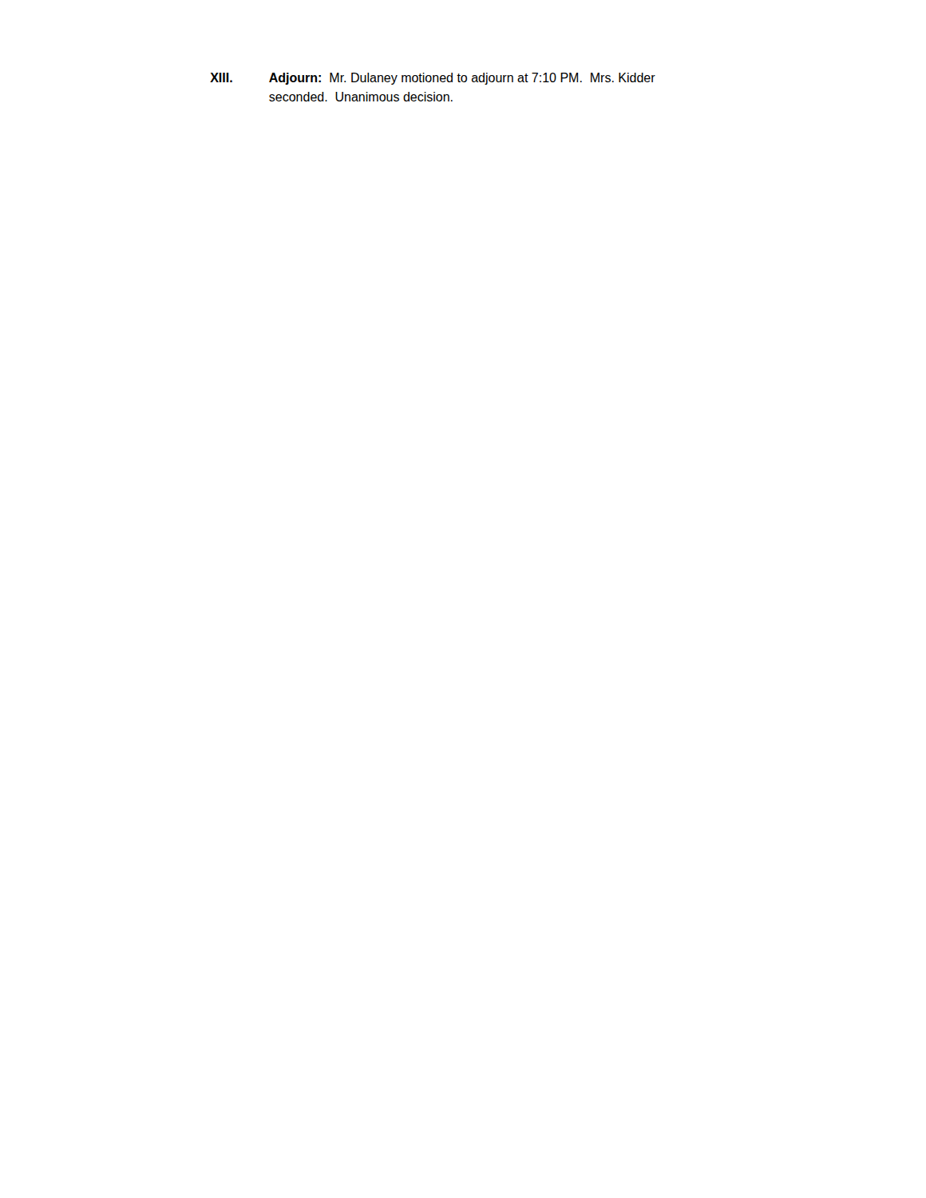XIII.
Adjourn: Mr. Dulaney motioned to adjourn at 7:10 PM. Mrs. Kidder seconded. Unanimous decision.